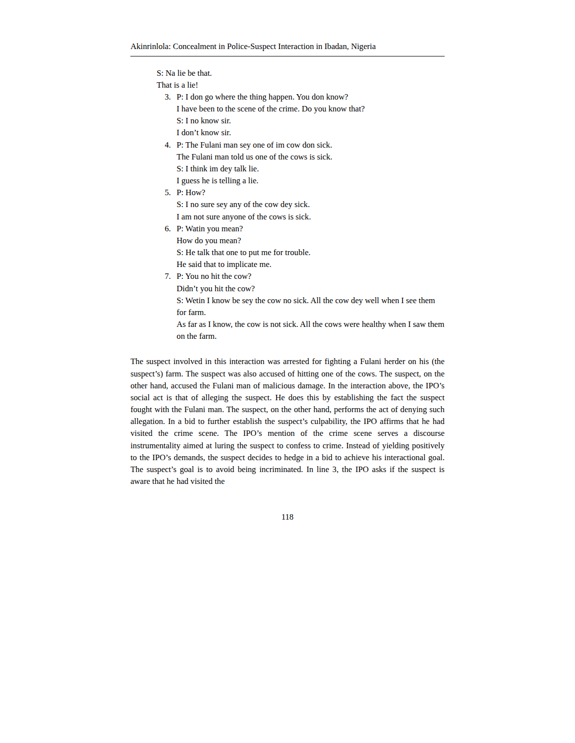Akinrinlola: Concealment in Police-Suspect Interaction in Ibadan, Nigeria
S: Na lie be that.
That is a lie!
3.
P: I don go where the thing happen. You don know?
I have been to the scene of the crime. Do you know that?
S: I no know sir.
I don’t know sir.
4.
P: The Fulani man sey one of im cow don sick.
The Fulani man told us one of the cows is sick.
S: I think im dey talk lie.
I guess he is telling a lie.
5.
P: How?
S: I no sure sey any of the cow dey sick.
I am not sure anyone of the cows is sick.
6.
P: Watin you mean?
How do you mean?
S: He talk that one to put me for trouble.
He said that to implicate me.
7.
P: You no hit the cow?
Didn’t you hit the cow?
S: Wetin I know be sey the cow no sick. All the cow dey well when I see them for farm.
As far as I know, the cow is not sick. All the cows were healthy when I saw them on the farm.
The suspect involved in this interaction was arrested for fighting a Fulani herder on his (the suspect’s) farm. The suspect was also accused of hitting one of the cows. The suspect, on the other hand, accused the Fulani man of malicious damage. In the interaction above, the IPO’s social act is that of alleging the suspect. He does this by establishing the fact the suspect fought with the Fulani man. The suspect, on the other hand, performs the act of denying such allegation. In a bid to further establish the suspect’s culpability, the IPO affirms that he had visited the crime scene. The IPO’s mention of the crime scene serves a discourse instrumentality aimed at luring the suspect to confess to crime. Instead of yielding positively to the IPO’s demands, the suspect decides to hedge in a bid to achieve his interactional goal. The suspect’s goal is to avoid being incriminated. In line 3, the IPO asks if the suspect is aware that he had visited the
118